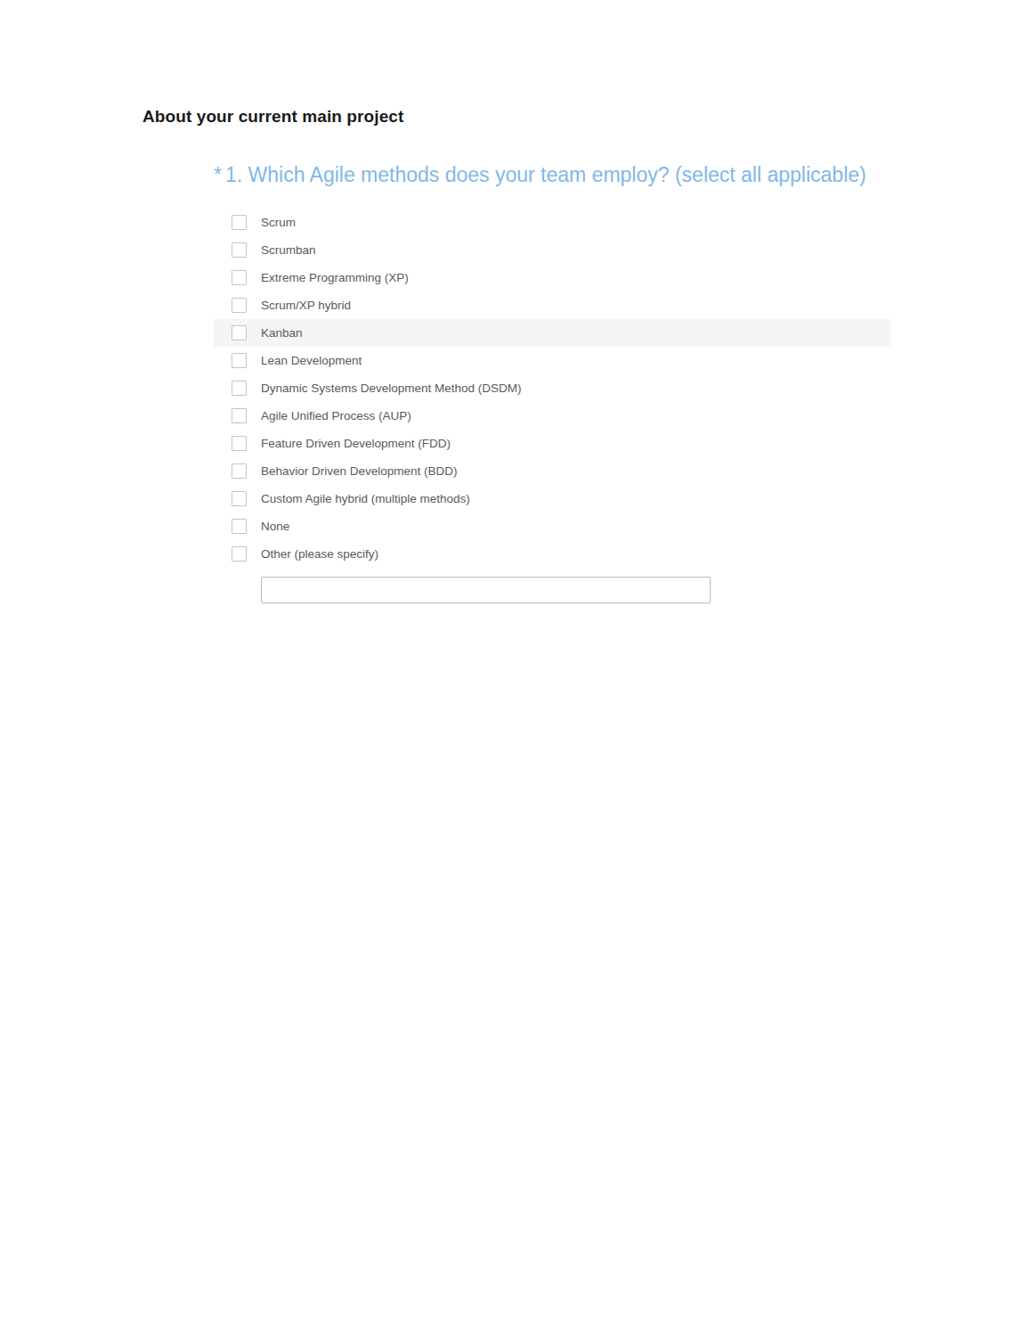About your current main project
*1. Which Agile methods does your team employ? (select all applicable)
Scrum
Scrumban
Extreme Programming (XP)
Scrum/XP hybrid
Kanban
Lean Development
Dynamic Systems Development Method (DSDM)
Agile Unified Process (AUP)
Feature Driven Development (FDD)
Behavior Driven Development (BDD)
Custom Agile hybrid (multiple methods)
None
Other (please specify)